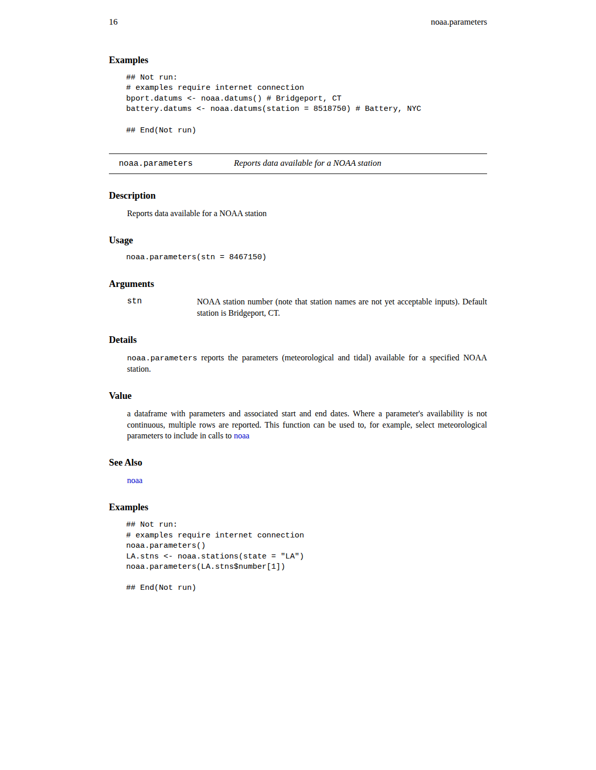16 noaa.parameters
Examples
## Not run: 
# examples require internet connection
bport.datums <- noaa.datums() # Bridgeport, CT
battery.datums <- noaa.datums(station = 8518750) # Battery, NYC

## End(Not run)
noaa.parameters Reports data available for a NOAA station
Description
Reports data available for a NOAA station
Usage
noaa.parameters(stn = 8467150)
Arguments
stn
NOAA station number (note that station names are not yet acceptable inputs). Default station is Bridgeport, CT.
Details
noaa.parameters reports the parameters (meteorological and tidal) available for a specified NOAA station.
Value
a dataframe with parameters and associated start and end dates. Where a parameter's availability is not continuous, multiple rows are reported. This function can be used to, for example, select meteorological parameters to include in calls to noaa
See Also
noaa
Examples
## Not run: 
# examples require internet connection
noaa.parameters()
LA.stns <- noaa.stations(state = "LA")
noaa.parameters(LA.stns$number[1])

## End(Not run)